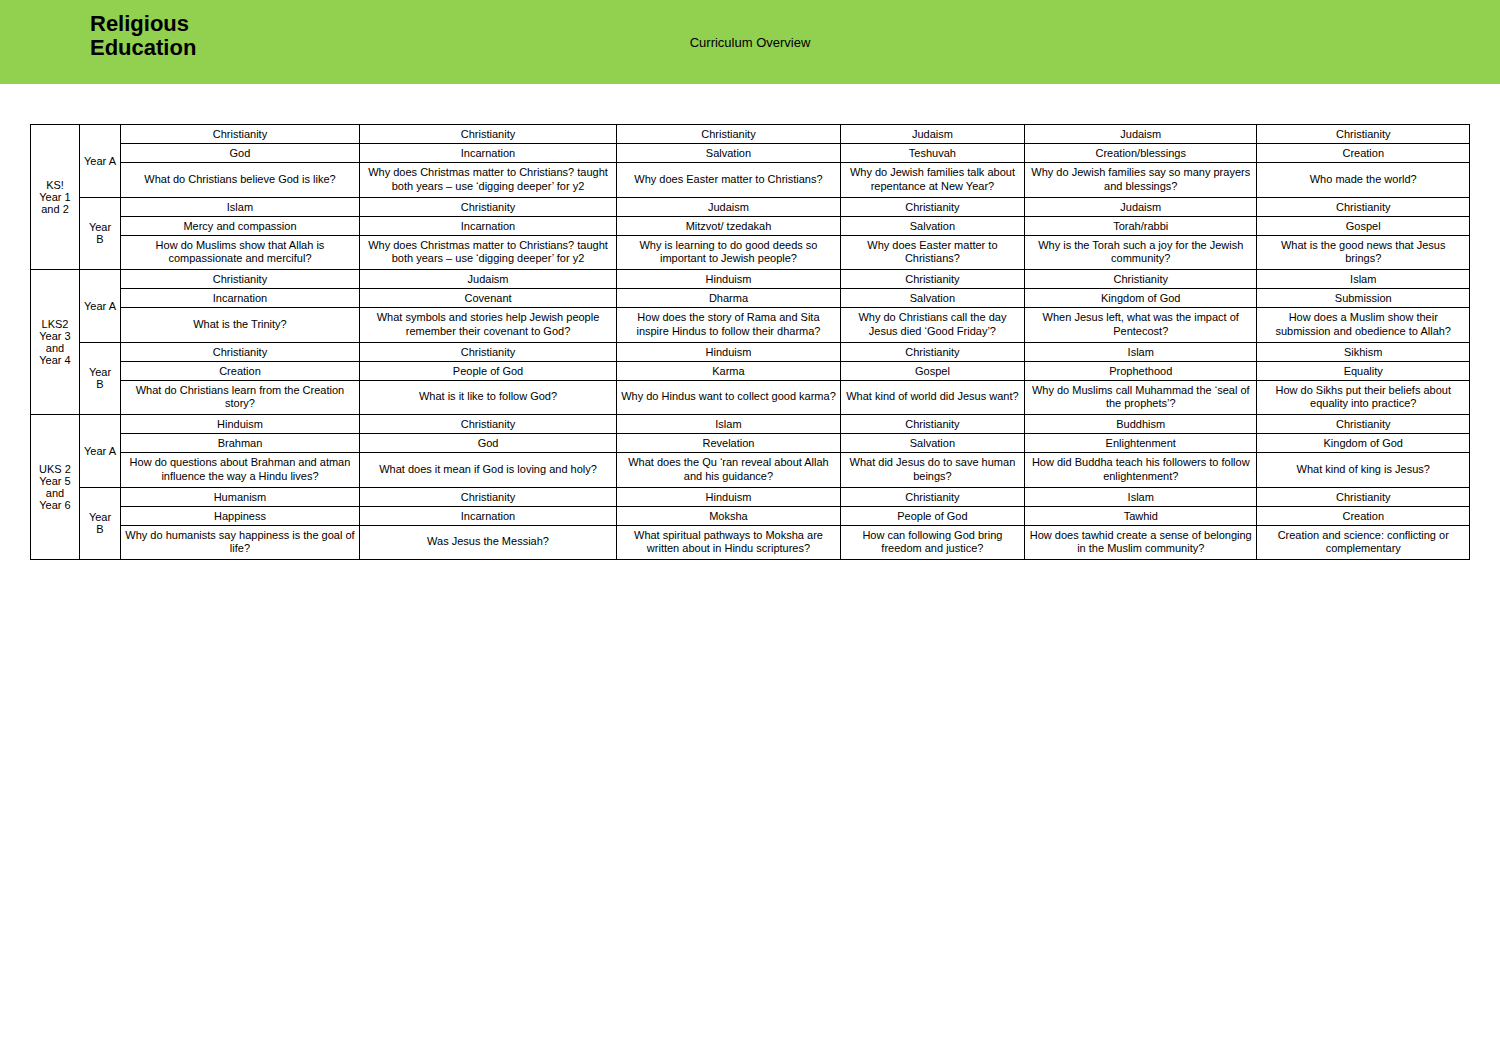Religious Education
Curriculum Overview
| KS! Year 1 and 2 | Year A | Christianity | Christianity | Christianity | Judaism | Judaism | Christianity |
| God | Incarnation | Salvation | Teshuvah | Creation/blessings | Creation |
| What do Christians believe God is like? | Why does Christmas matter to Christians? taught both years – use ‘digging deeper’ for y2 | Why does Easter matter to Christians? | Why do Jewish families talk about repentance at New Year? | Why do Jewish families say so many prayers and blessings? | Who made the world? |
| Year B | Islam | Christianity | Judaism | Christianity | Judaism | Christianity |
| Mercy and compassion | Incarnation | Mitzvot/ tzedakah | Salvation | Torah/rabbi | Gospel |
| How do Muslims show that Allah is compassionate and merciful? | Why does Christmas matter to Christians? taught both years – use ‘digging deeper’ for y2 | Why is learning to do good deeds so important to Jewish people? | Why does Easter matter to Christians? | Why is the Torah such a joy for the Jewish community? | What is the good news that Jesus brings? |
| LKS2 Year 3 and Year 4 | Year A | Christianity | Judaism | Hinduism | Christianity | Christianity | Islam |
| Incarnation | Covenant | Dharma | Salvation | Kingdom of God | Submission |
| What is the Trinity? | What symbols and stories help Jewish people remember their covenant to God? | How does the story of Rama and Sita inspire Hindus to follow their dharma? | Why do Christians call the day Jesus died ‘Good Friday’? | When Jesus left, what was the impact of Pentecost? | How does a Muslim show their submission and obedience to Allah? |
| Year B | Christianity | Christianity | Hinduism | Christianity | Islam | Sikhism |
| Creation | People of God | Karma | Gospel | Prophethood | Equality |
| What do Christians learn from the Creation story? | What is it like to follow God? | Why do Hindus want to collect good karma? | What kind of world did Jesus want? | Why do Muslims call Muhammad the ‘seal of the prophets’? | How do Sikhs put their beliefs about equality into practice? |
| UKS 2 Year 5 and Year 6 | Year A | Hinduism | Christianity | Islam | Christianity | Buddhism | Christianity |
| Brahman | God | Revelation | Salvation | Enlightenment | Kingdom of God |
| How do questions about Brahman and atman influence the way a Hindu lives? | What does it mean if God is loving and holy? | What does the Qu ‘ran reveal about Allah and his guidance? | What did Jesus do to save human beings? | How did Buddha teach his followers to follow enlightenment? | What kind of king is Jesus? |
| Year B | Humanism | Christianity | Hinduism | Christianity | Islam | Christianity |
| Happiness | Incarnation | Moksha | People of God | Tawhid | Creation |
| Why do humanists say happiness is the goal of life? | Was Jesus the Messiah? | What spiritual pathways to Moksha are written about in Hindu scriptures? | How can following God bring freedom and justice? | How does tawhid create a sense of belonging in the Muslim community? | Creation and science: conflicting or complementary |